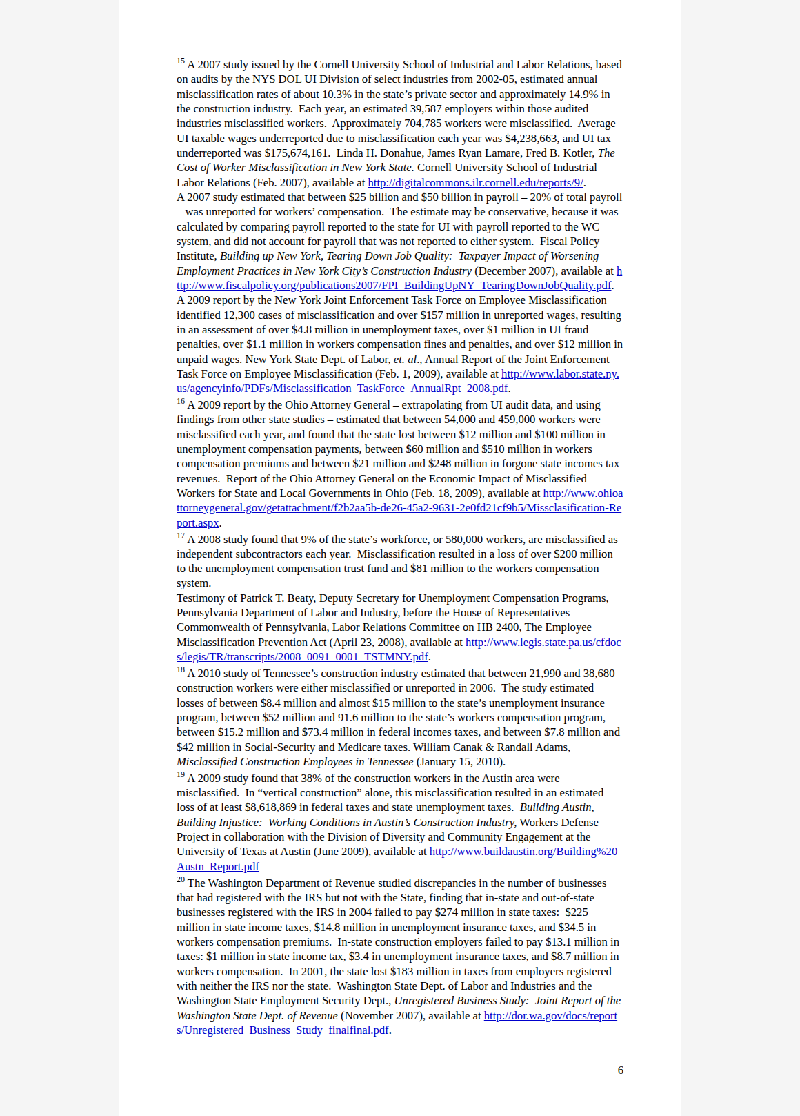15 A 2007 study issued by the Cornell University School of Industrial and Labor Relations, based on audits by the NYS DOL UI Division of select industries from 2002-05, estimated annual misclassification rates of about 10.3% in the state’s private sector and approximately 14.9% in the construction industry. Each year, an estimated 39,587 employers within those audited industries misclassified workers. Approximately 704,785 workers were misclassified. Average UI taxable wages underreported due to misclassification each year was $4,238,663, and UI tax underreported was $175,674,161. Linda H. Donahue, James Ryan Lamare, Fred B. Kotler, The Cost of Worker Misclassification in New York State. Cornell University School of Industrial Labor Relations (Feb. 2007), available at http://digitalcommons.ilr.cornell.edu/reports/9/.
A 2007 study estimated that between $25 billion and $50 billion in payroll – 20% of total payroll – was unreported for workers’ compensation. The estimate may be conservative, because it was calculated by comparing payroll reported to the state for UI with payroll reported to the WC system, and did not account for payroll that was not reported to either system. Fiscal Policy Institute, Building up New York, Tearing Down Job Quality: Taxpayer Impact of Worsening Employment Practices in New York City’s Construction Industry (December 2007), available at http://www.fiscalpolicy.org/publications2007/FPI_BuildingUpNY_TearingDownJobQuality.pdf.
A 2009 report by the New York Joint Enforcement Task Force on Employee Misclassification identified 12,300 cases of misclassification and over $157 million in unreported wages, resulting in an assessment of over $4.8 million in unemployment taxes, over $1 million in UI fraud penalties, over $1.1 million in workers compensation fines and penalties, and over $12 million in unpaid wages. New York State Dept. of Labor, et. al., Annual Report of the Joint Enforcement Task Force on Employee Misclassification (Feb. 1, 2009), available at http://www.labor.state.ny.us/agencyinfo/PDFs/Misclassification_TaskForce_AnnualRpt_2008.pdf.
16 A 2009 report by the Ohio Attorney General – extrapolating from UI audit data, and using findings from other state studies – estimated that between 54,000 and 459,000 workers were misclassified each year, and found that the state lost between $12 million and $100 million in unemployment compensation payments, between $60 million and $510 million in workers compensation premiums and between $21 million and $248 million in forgone state incomes tax revenues. Report of the Ohio Attorney General on the Economic Impact of Misclassified Workers for State and Local Governments in Ohio (Feb. 18, 2009), available at http://www.ohioattorneygeneral.gov/getattachment/f2b2aa5b-de26-45a2-9631-2e0fd21cf9b5/Missclasification-Report.aspx.
17 A 2008 study found that 9% of the state’s workforce, or 580,000 workers, are misclassified as independent subcontractors each year. Misclassification resulted in a loss of over $200 million to the unemployment compensation trust fund and $81 million to the workers compensation system.
Testimony of Patrick T. Beaty, Deputy Secretary for Unemployment Compensation Programs, Pennsylvania Department of Labor and Industry, before the House of Representatives Commonwealth of Pennsylvania, Labor Relations Committee on HB 2400, The Employee Misclassification Prevention Act (April 23, 2008), available at http://www.legis.state.pa.us/cfdocs/legis/TR/transcripts/2008_0091_0001_TSTMNY.pdf.
18 A 2010 study of Tennessee’s construction industry estimated that between 21,990 and 38,680 construction workers were either misclassified or unreported in 2006. The study estimated losses of between $8.4 million and almost $15 million to the state’s unemployment insurance program, between $52 million and 91.6 million to the state’s workers compensation program, between $15.2 million and $73.4 million in federal incomes taxes, and between $7.8 million and $42 million in Social-Security and Medicare taxes. William Canak & Randall Adams, Misclassified Construction Employees in Tennessee (January 15, 2010).
19 A 2009 study found that 38% of the construction workers in the Austin area were misclassified. In “vertical construction” alone, this misclassification resulted in an estimated loss of at least $8,618,869 in federal taxes and state unemployment taxes. Building Austin, Building Injustice: Working Conditions in Austin’s Construction Industry, Workers Defense Project in collaboration with the Division of Diversity and Community Engagement at the University of Texas at Austin (June 2009), available at http://www.buildaustin.org/Building%20_Austn_Report.pdf
20 The Washington Department of Revenue studied discrepancies in the number of businesses that had registered with the IRS but not with the State, finding that in-state and out-of-state businesses registered with the IRS in 2004 failed to pay $274 million in state taxes: $225 million in state income taxes, $14.8 million in unemployment insurance taxes, and $34.5 in workers compensation premiums. In-state construction employers failed to pay $13.1 million in taxes: $1 million in state income tax, $3.4 in unemployment insurance taxes, and $8.7 million in workers compensation. In 2001, the state lost $183 million in taxes from employers registered with neither the IRS nor the state. Washington State Dept. of Labor and Industries and the Washington State Employment Security Dept., Unregistered Business Study: Joint Report of the Washington State Dept. of Revenue (November 2007), available at http://dor.wa.gov/docs/reports/Unregistered_Business_Study_finalfinal.pdf.
6